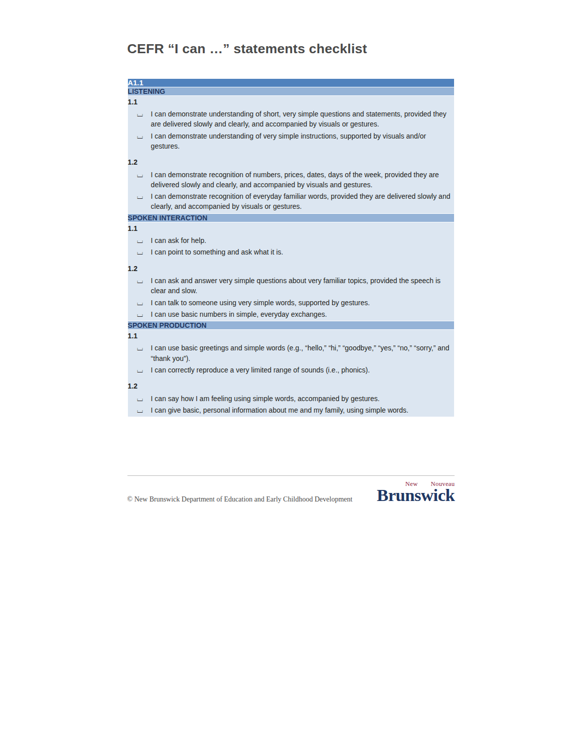CEFR “I can …” statements checklist
| A1.1 |
| LISTENING |
| 1.1 I can demonstrate understanding of short, very simple questions and statements, provided they are delivered slowly and clearly, and accompanied by visuals or gestures. I can demonstrate understanding of very simple instructions, supported by visuals and/or gestures. 1.2 I can demonstrate recognition of numbers, prices, dates, days of the week, provided they are delivered slowly and clearly, and accompanied by visuals and gestures. I can demonstrate recognition of everyday familiar words, provided they are delivered slowly and clearly, and accompanied by visuals or gestures. |
| SPOKEN INTERACTION |
| 1.1 I can ask for help. I can point to something and ask what it is. 1.2 I can ask and answer very simple questions about very familiar topics, provided the speech is clear and slow. I can talk to someone using very simple words, supported by gestures. I can use basic numbers in simple, everyday exchanges. |
| SPOKEN PRODUCTION |
| 1.1 I can use basic greetings and simple words (e.g., “hello,” “hi,” “goodbye,” “yes,” “no,” “sorry,” and “thank you”). I can correctly reproduce a very limited range of sounds (i.e., phonics). 1.2 I can say how I am feeling using simple words, accompanied by gestures. I can give basic, personal information about me and my family, using simple words. |
© New Brunswick Department of Education and Early Childhood Development
NewNouveau
Brunswick